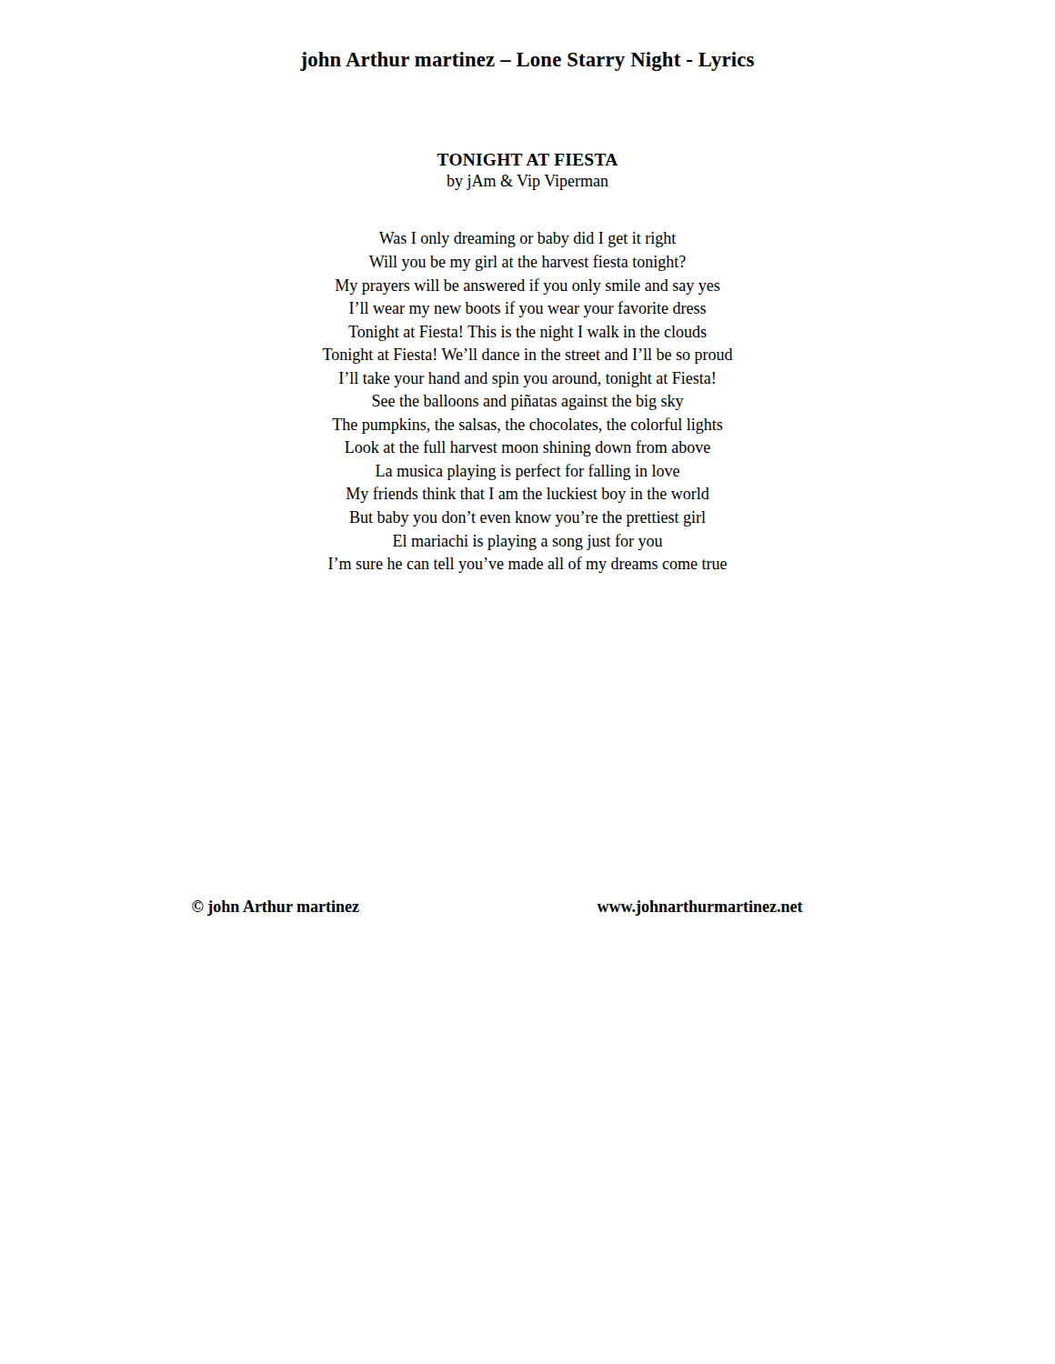john Arthur martinez – Lone Starry Night - Lyrics
TONIGHT AT FIESTA
by jAm & Vip Viperman
Was I only dreaming or baby did I get it right
Will you be my girl at the harvest fiesta tonight?
My prayers will be answered if you only smile and say yes
I’ll wear my new boots if you wear your favorite dress
Tonight at Fiesta! This is the night I walk in the clouds
Tonight at Fiesta! We’ll dance in the street and I’ll be so proud
I’ll take your hand and spin you around, tonight at Fiesta!
See the balloons and piñatas against the big sky
The pumpkins, the salsas, the chocolates, the colorful lights
Look at the full harvest moon shining down from above
La musica playing is perfect for falling in love
My friends think that I am the luckiest boy in the world
But baby you don’t even know you’re the prettiest girl
El mariachi is playing a song just for you
I’m sure he can tell you’ve made all of my dreams come true
© john Arthur martinez
www.johnarthurmartinez.net